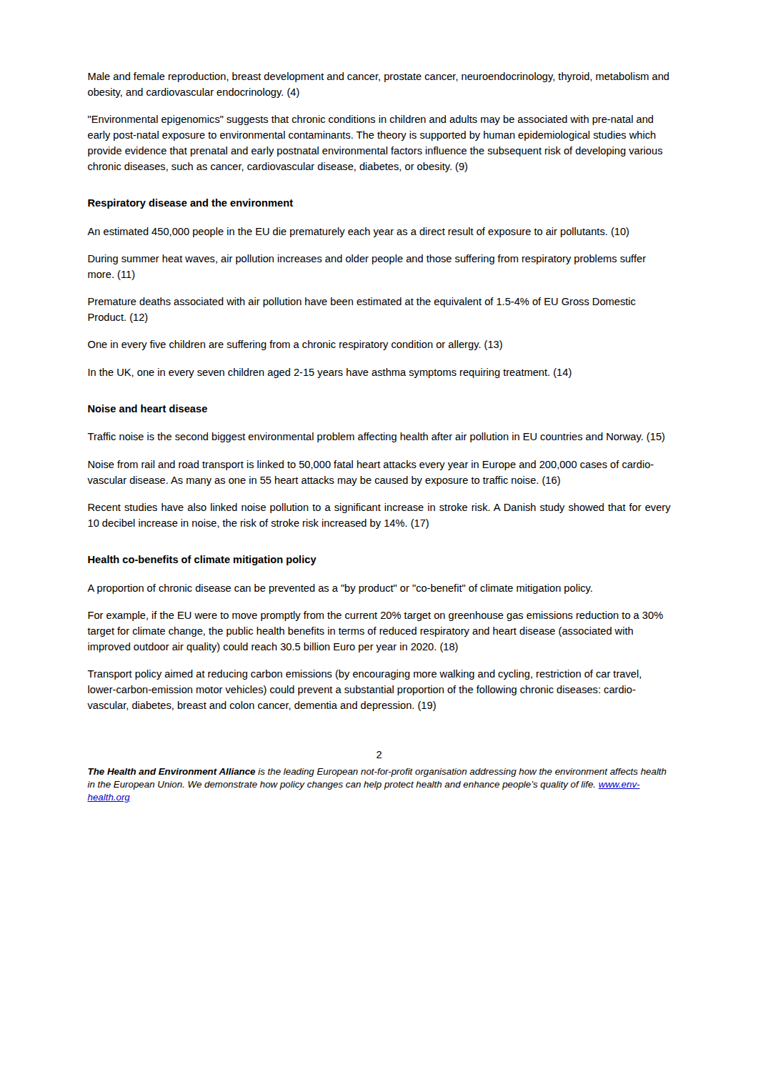Male and female reproduction, breast development and cancer, prostate cancer, neuroendocrinology, thyroid, metabolism and obesity, and cardiovascular endocrinology. (4)
"Environmental epigenomics" suggests that chronic conditions in children and adults may be associated with pre-natal and early post-natal exposure to environmental contaminants. The theory is supported by human epidemiological studies which provide evidence that prenatal and early postnatal environmental factors influence the subsequent risk of developing various chronic diseases, such as cancer, cardiovascular disease, diabetes, or obesity. (9)
Respiratory disease and the environment
An estimated 450,000 people in the EU die prematurely each year as a direct result of exposure to air pollutants. (10)
During summer heat waves, air pollution increases and older people and those suffering from respiratory problems suffer more. (11)
Premature deaths associated with air pollution have been estimated at the equivalent of 1.5-4% of EU Gross Domestic Product. (12)
One in every five children are suffering from a chronic respiratory condition or allergy. (13)
In the UK, one in every seven children aged 2-15 years have asthma symptoms requiring treatment. (14)
Noise and heart disease
Traffic noise is the second biggest environmental problem affecting health after air pollution in EU countries and Norway. (15)
Noise from rail and road transport is linked to 50,000 fatal heart attacks every year in Europe and 200,000 cases of cardio-vascular disease. As many as one in 55 heart attacks may be caused by exposure to traffic noise. (16)
Recent studies have also linked noise pollution to a significant increase in stroke risk. A Danish study showed that for every 10 decibel increase in noise, the risk of stroke risk increased by 14%. (17)
Health co-benefits of climate mitigation policy
A proportion of chronic disease can be prevented as a "by product" or "co-benefit" of climate mitigation policy.
For example, if the EU were to move promptly from the current 20% target on greenhouse gas emissions reduction to a 30% target for climate change, the public health benefits in terms of reduced respiratory and heart disease (associated with improved outdoor air quality) could reach 30.5 billion Euro per year in 2020. (18)
Transport policy aimed at reducing carbon emissions (by encouraging more walking and cycling, restriction of car travel, lower-carbon-emission motor vehicles) could prevent a substantial proportion of the following chronic diseases: cardio-vascular, diabetes, breast and colon cancer, dementia and depression. (19)
2
The Health and Environment Alliance is the leading European not-for-profit organisation addressing how the environment affects health in the European Union. We demonstrate how policy changes can help protect health and enhance people’s quality of life. www.env-health.org